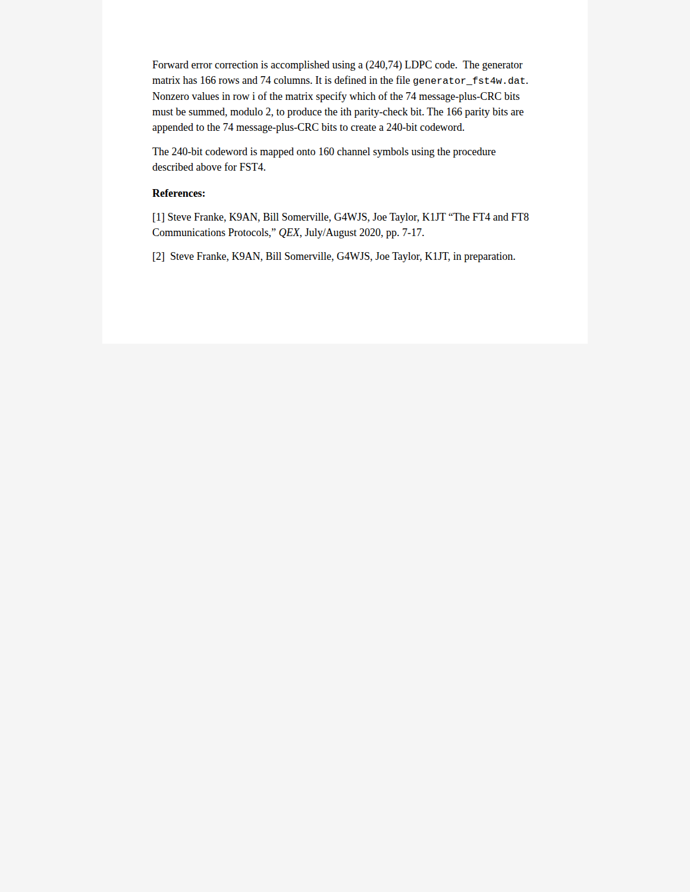Forward error correction is accomplished using a (240,74) LDPC code. The generator matrix has 166 rows and 74 columns. It is defined in the file generator_fst4w.dat. Nonzero values in row i of the matrix specify which of the 74 message-plus-CRC bits must be summed, modulo 2, to produce the ith parity-check bit. The 166 parity bits are appended to the 74 message-plus-CRC bits to create a 240-bit codeword.
The 240-bit codeword is mapped onto 160 channel symbols using the procedure described above for FST4.
References:
[1] Steve Franke, K9AN, Bill Somerville, G4WJS, Joe Taylor, K1JT “The FT4 and FT8 Communications Protocols,” QEX, July/August 2020, pp. 7-17.
[2] Steve Franke, K9AN, Bill Somerville, G4WJS, Joe Taylor, K1JT, in preparation.